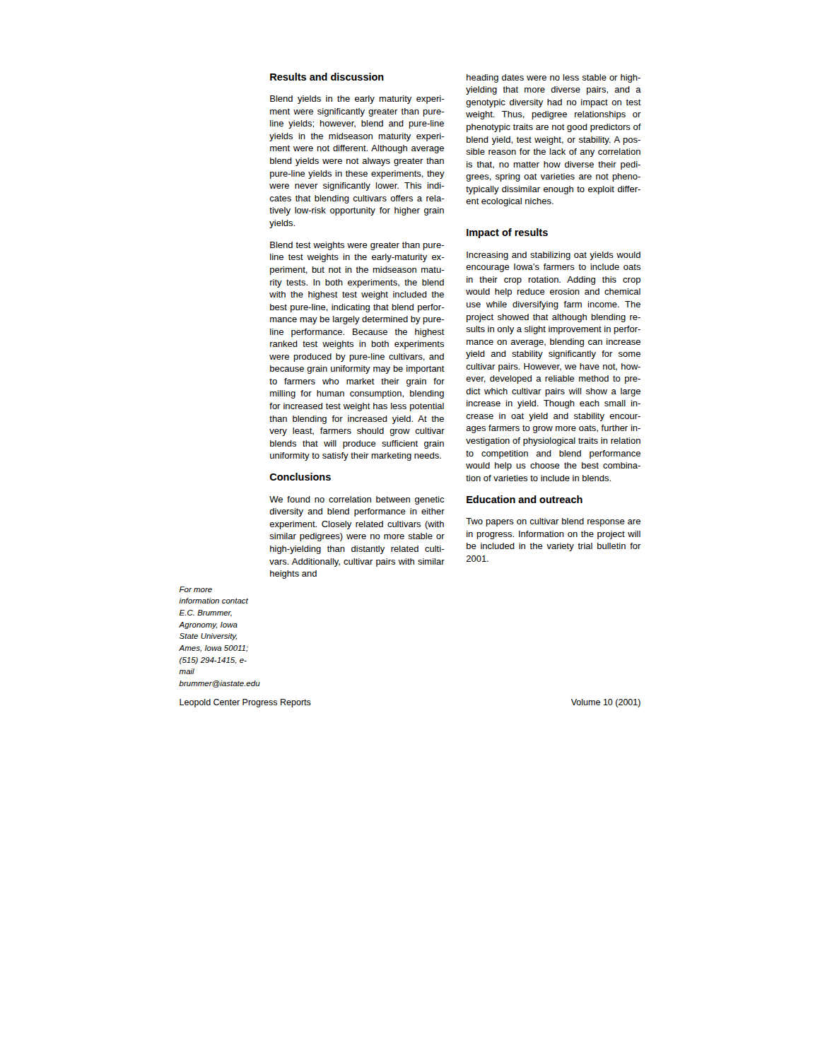For more information contact E.C. Brummer, Agronomy, Iowa State University, Ames, Iowa 50011; (515) 294-1415, e-mail brummer@iastate.edu
Results and discussion
Blend yields in the early maturity experiment were significantly greater than pure-line yields; however, blend and pure-line yields in the midseason maturity experiment were not different. Although average blend yields were not always greater than pure-line yields in these experiments, they were never significantly lower. This indicates that blending cultivars offers a relatively low-risk opportunity for higher grain yields.
Blend test weights were greater than pure-line test weights in the early-maturity experiment, but not in the midseason maturity tests. In both experiments, the blend with the highest test weight included the best pure-line, indicating that blend performance may be largely determined by pure-line performance. Because the highest ranked test weights in both experiments were produced by pure-line cultivars, and because grain uniformity may be important to farmers who market their grain for milling for human consumption, blending for increased test weight has less potential than blending for increased yield. At the very least, farmers should grow cultivar blends that will produce sufficient grain uniformity to satisfy their marketing needs.
Conclusions
We found no correlation between genetic diversity and blend performance in either experiment. Closely related cultivars (with similar pedigrees) were no more stable or high-yielding than distantly related cultivars. Additionally, cultivar pairs with similar heights and
heading dates were no less stable or high-yielding that more diverse pairs, and a genotypic diversity had no impact on test weight. Thus, pedigree relationships or phenotypic traits are not good predictors of blend yield, test weight, or stability. A possible reason for the lack of any correlation is that, no matter how diverse their pedigrees, spring oat varieties are not phenotypically dissimilar enough to exploit different ecological niches.
Impact of results
Increasing and stabilizing oat yields would encourage Iowa’s farmers to include oats in their crop rotation. Adding this crop would help reduce erosion and chemical use while diversifying farm income. The project showed that although blending results in only a slight improvement in performance on average, blending can increase yield and stability significantly for some cultivar pairs. However, we have not, however, developed a reliable method to predict which cultivar pairs will show a large increase in yield. Though each small increase in oat yield and stability encourages farmers to grow more oats, further investigation of physiological traits in relation to competition and blend performance would help us choose the best combination of varieties to include in blends.
Education and outreach
Two papers on cultivar blend response are in progress. Information on the project will be included in the variety trial bulletin for 2001.
Leopold Center Progress Reports Volume 10 (2001)